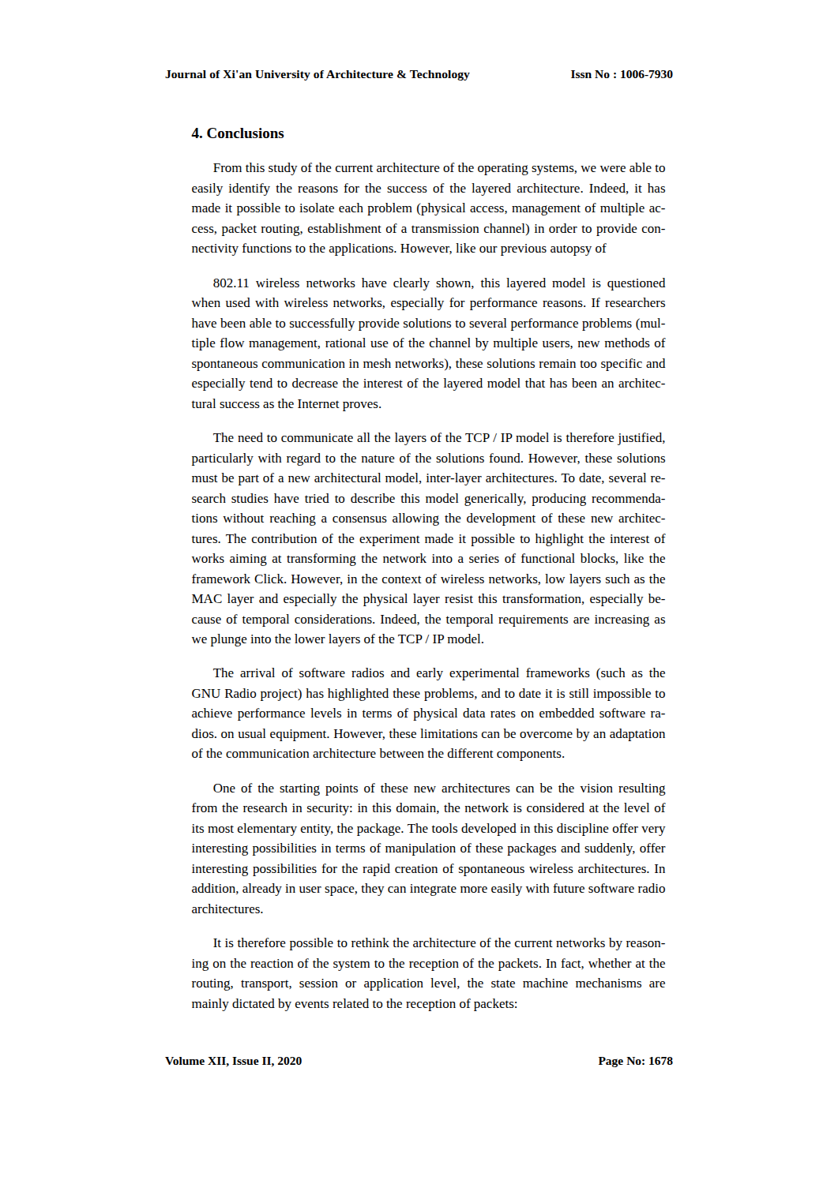Journal of Xi'an University of Architecture & Technology Issn No : 1006-7930
4. Conclusions
From this study of the current architecture of the operating systems, we were able to easily identify the reasons for the success of the layered architecture. Indeed, it has made it possible to isolate each problem (physical access, management of multiple access, packet routing, establishment of a transmission channel) in order to provide connectivity functions to the applications. However, like our previous autopsy of
802.11 wireless networks have clearly shown, this layered model is questioned when used with wireless networks, especially for performance reasons. If researchers have been able to successfully provide solutions to several performance problems (multiple flow management, rational use of the channel by multiple users, new methods of spontaneous communication in mesh networks), these solutions remain too specific and especially tend to decrease the interest of the layered model that has been an architectural success as the Internet proves.
The need to communicate all the layers of the TCP / IP model is therefore justified, particularly with regard to the nature of the solutions found. However, these solutions must be part of a new architectural model, inter-layer architectures. To date, several research studies have tried to describe this model generically, producing recommendations without reaching a consensus allowing the development of these new architectures. The contribution of the experiment made it possible to highlight the interest of works aiming at transforming the network into a series of functional blocks, like the framework Click. However, in the context of wireless networks, low layers such as the MAC layer and especially the physical layer resist this transformation, especially because of temporal considerations. Indeed, the temporal requirements are increasing as we plunge into the lower layers of the TCP / IP model.
The arrival of software radios and early experimental frameworks (such as the GNU Radio project) has highlighted these problems, and to date it is still impossible to achieve performance levels in terms of physical data rates on embedded software radios. on usual equipment. However, these limitations can be overcome by an adaptation of the communication architecture between the different components.
One of the starting points of these new architectures can be the vision resulting from the research in security: in this domain, the network is considered at the level of its most elementary entity, the package. The tools developed in this discipline offer very interesting possibilities in terms of manipulation of these packages and suddenly, offer interesting possibilities for the rapid creation of spontaneous wireless architectures. In addition, already in user space, they can integrate more easily with future software radio architectures.
It is therefore possible to rethink the architecture of the current networks by reasoning on the reaction of the system to the reception of the packets. In fact, whether at the routing, transport, session or application level, the state machine mechanisms are mainly dictated by events related to the reception of packets:
Volume XII, Issue II, 2020 Page No: 1678